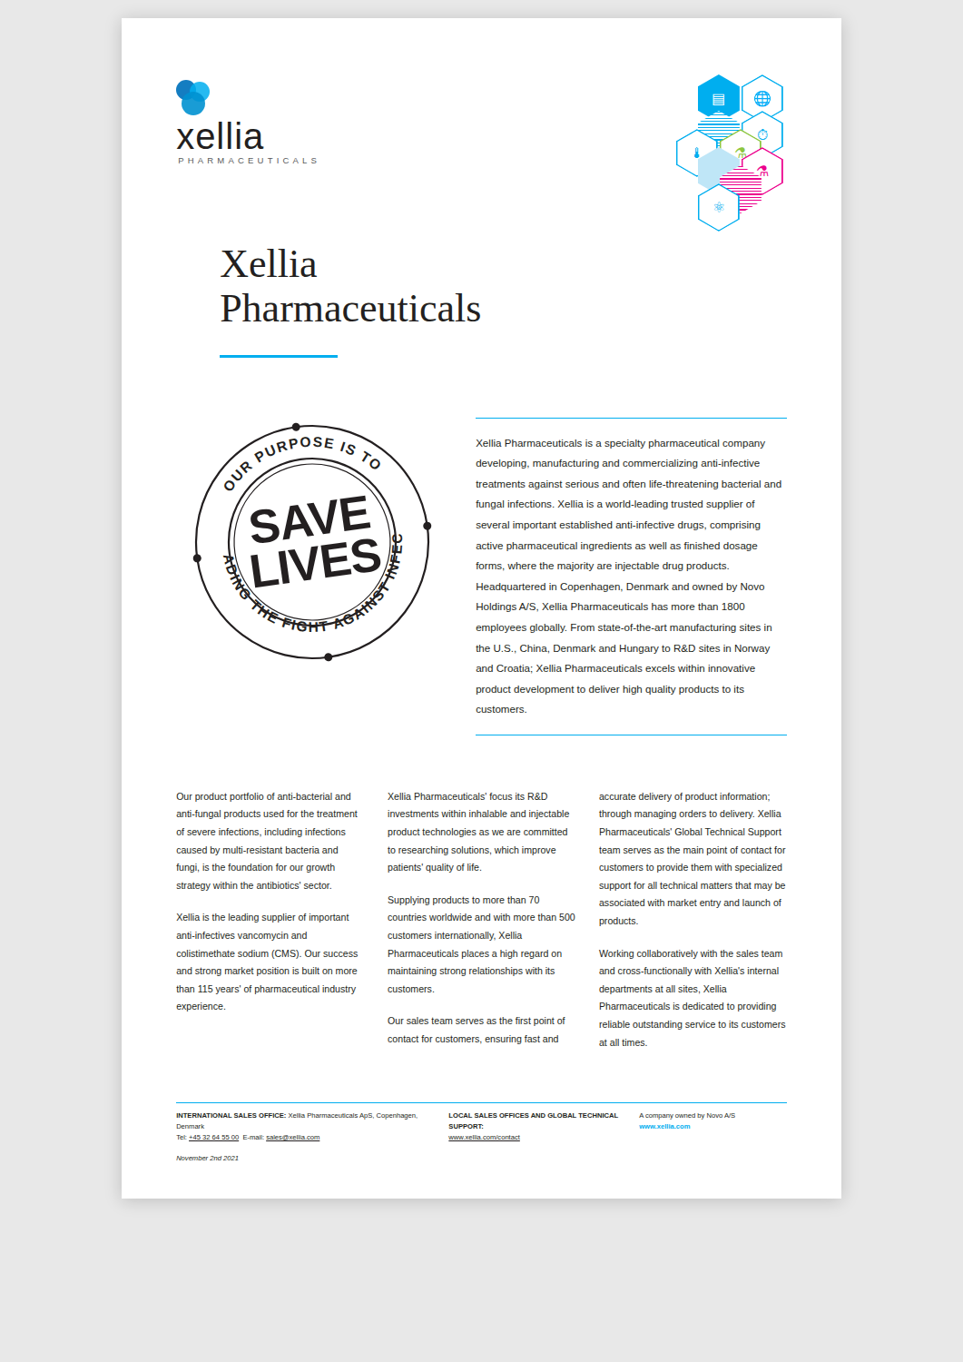xellia
PHARMACEUTICALS
▤
🌐
⏱
🌡
⚗
⚗
⚛
Xellia
Pharmaceuticals
OUR PURPOSE IS TO BY LEADING THE FIGHT AGAINST INFECTIONS
SAVE
LIVES
Xellia Pharmaceuticals is a specialty pharmaceutical company developing, manufacturing and commercializing anti-infective treatments against serious and often life-threatening bacterial and fungal infections. Xellia is a world-leading trusted supplier of several important established anti-infective drugs, comprising active pharmaceutical ingredients as well as finished dosage forms, where the majority are injectable drug products. Headquartered in Copenhagen, Denmark and owned by Novo Holdings A/S, Xellia Pharmaceuticals has more than 1800 employees globally. From state-of-the-art manufacturing sites in the U.S., China, Denmark and Hungary to R&D sites in Norway and Croatia; Xellia Pharmaceuticals excels within innovative product development to deliver high quality products to its customers.
Our product portfolio of anti-bacterial and anti-fungal products used for the treatment of severe infections, including infections caused by multi-resistant bacteria and fungi, is the foundation for our growth strategy within the antibiotics' sector.
Xellia is the leading supplier of important anti-infectives vancomycin and colistimethate sodium (CMS). Our success and strong market position is built on more than 115 years' of pharmaceutical industry experience.
Xellia Pharmaceuticals' focus its R&D investments within inhalable and injectable product technologies as we are committed to researching solutions, which improve patients' quality of life.
Supplying products to more than 70 countries worldwide and with more than 500 customers internationally, Xellia Pharmaceuticals places a high regard on maintaining strong relationships with its customers.
Our sales team serves as the first point of contact for customers, ensuring fast and
accurate delivery of product information; through managing orders to delivery. Xellia Pharmaceuticals' Global Technical Support team serves as the main point of contact for customers to provide them with specialized support for all technical matters that may be associated with market entry and launch of products.
Working collaboratively with the sales team and cross-functionally with Xellia's internal departments at all sites, Xellia Pharmaceuticals is dedicated to providing reliable outstanding service to its customers at all times.
INTERNATIONAL SALES OFFICE: Xellia Pharmaceuticals ApS, Copenhagen, Denmark
Tel: +45 32 64 55 00 E-mail: sales@xellia.com
November 2nd 2021
LOCAL SALES OFFICES AND GLOBAL TECHNICAL SUPPORT:
www.xellia.com/contact
A company owned by Novo A/S
www.xellia.com